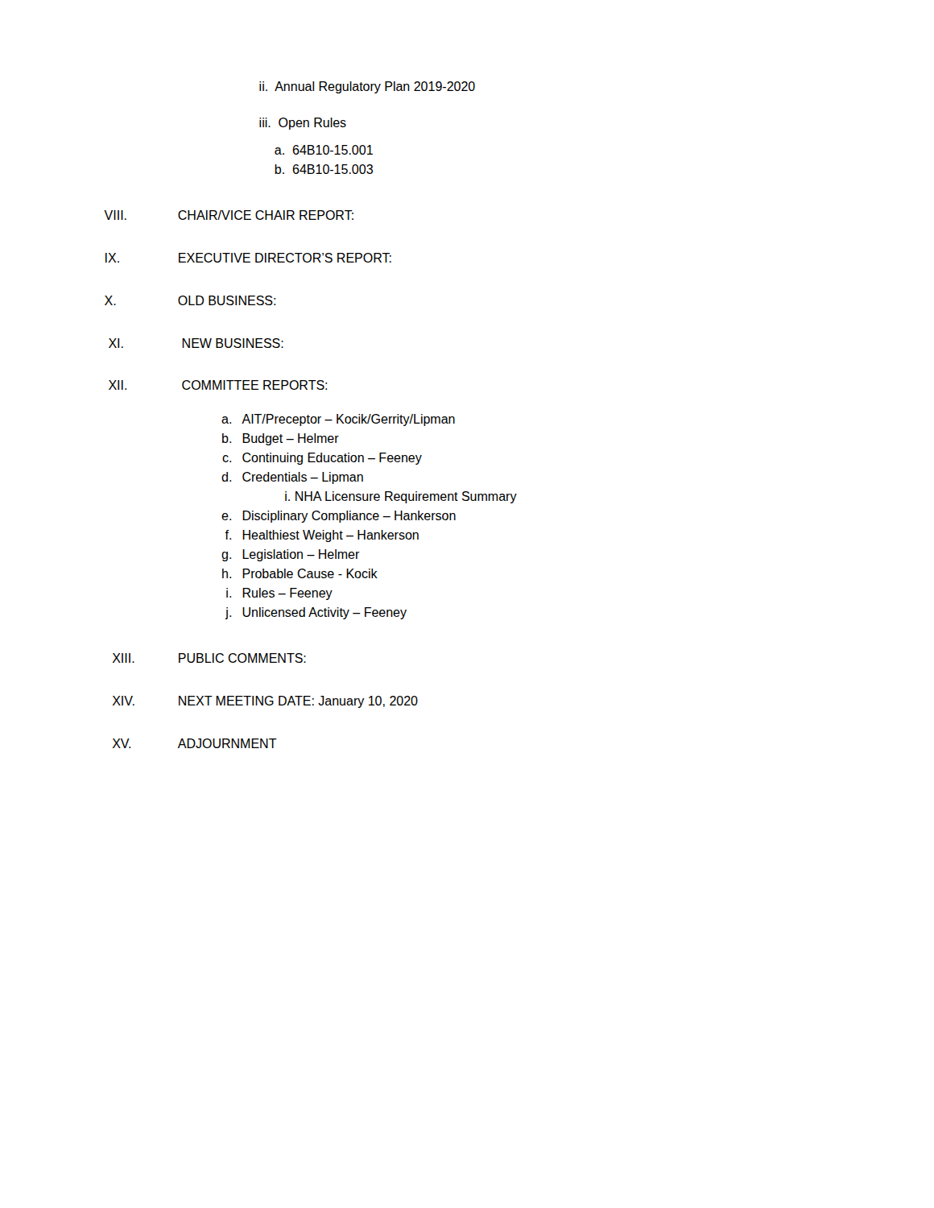ii. Annual Regulatory Plan 2019-2020
iii. Open Rules
a. 64B10-15.001
b. 64B10-15.003
VIII.
CHAIR/VICE CHAIR REPORT:
IX.
EXECUTIVE DIRECTOR’S REPORT:
X.
OLD BUSINESS:
XI.
NEW BUSINESS:
XII.
COMMITTEE REPORTS:
AIT/Preceptor – Kocik/Gerrity/Lipman
Budget – Helmer
Continuing Education – Feeney
Credentials – Lipman
i. NHA Licensure Requirement Summary
Disciplinary Compliance – Hankerson
Healthiest Weight – Hankerson
Legislation – Helmer
Probable Cause - Kocik
Rules – Feeney
Unlicensed Activity – Feeney
XIII.
PUBLIC COMMENTS:
XIV.
NEXT MEETING DATE: January 10, 2020
XV.
ADJOURNMENT